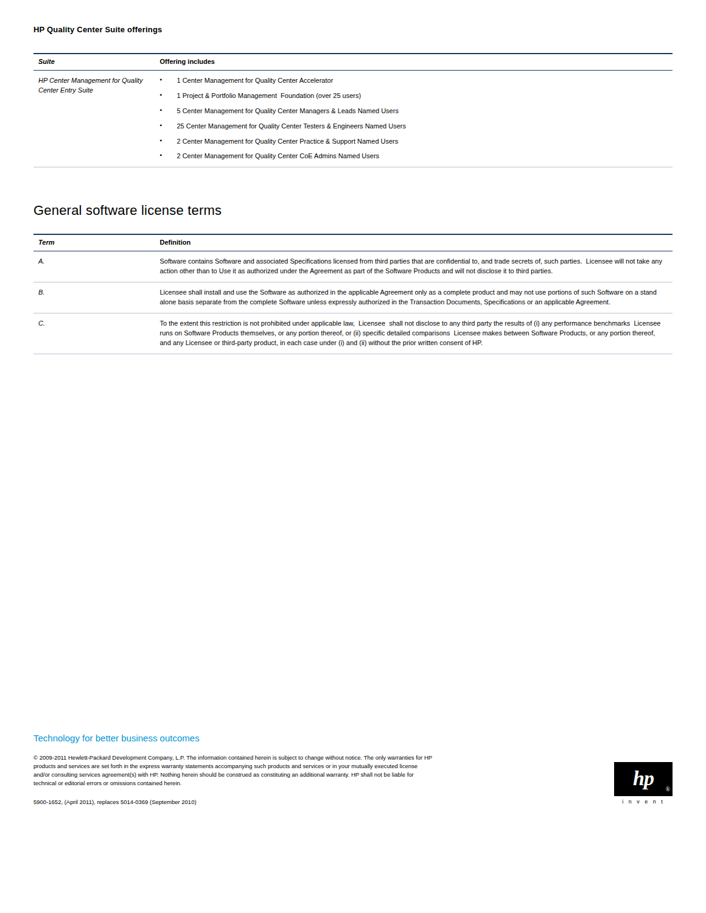HP Quality Center Suite offerings
| Suite | Offering includes |
| --- | --- |
| HP Center Management for Quality Center Entry Suite | 1 Center Management for Quality Center Accelerator 1 Project & Portfolio Management Foundation (over 25 users) 5 Center Management for Quality Center Managers & Leads Named Users 25 Center Management for Quality Center Testers & Engineers Named Users 2 Center Management for Quality Center Practice & Support Named Users 2 Center Management for Quality Center CoE Admins Named Users |
General software license terms
| Term | Definition |
| --- | --- |
| A. | Software contains Software and associated Specifications licensed from third parties that are confidential to, and trade secrets of, such parties. Licensee will not take any action other than to Use it as authorized under the Agreement as part of the Software Products and will not disclose it to third parties. |
| B. | Licensee shall install and use the Software as authorized in the applicable Agreement only as a complete product and may not use portions of such Software on a stand alone basis separate from the complete Software unless expressly authorized in the Transaction Documents, Specifications or an applicable Agreement. |
| C. | To the extent this restriction is not prohibited under applicable law, Licensee shall not disclose to any third party the results of (i) any performance benchmarks Licensee runs on Software Products themselves, or any portion thereof, or (ii) specific detailed comparisons Licensee makes between Software Products, or any portion thereof, and any Licensee or third-party product, in each case under (i) and (ii) without the prior written consent of HP. |
Technology for better business outcomes
© 2009-2011 Hewlett-Packard Development Company, L.P. The information contained herein is subject to change without notice. The only warranties for HP products and services are set forth in the express warranty statements accompanying such products and services or in your mutually executed license and/or consulting services agreement(s) with HP. Nothing herein should be construed as constituting an additional warranty. HP shall not be liable for technical or editorial errors or omissions contained herein.
5900-1652, (April 2011), replaces 5014-0369 (September 2010)
hp®
i n v e n t